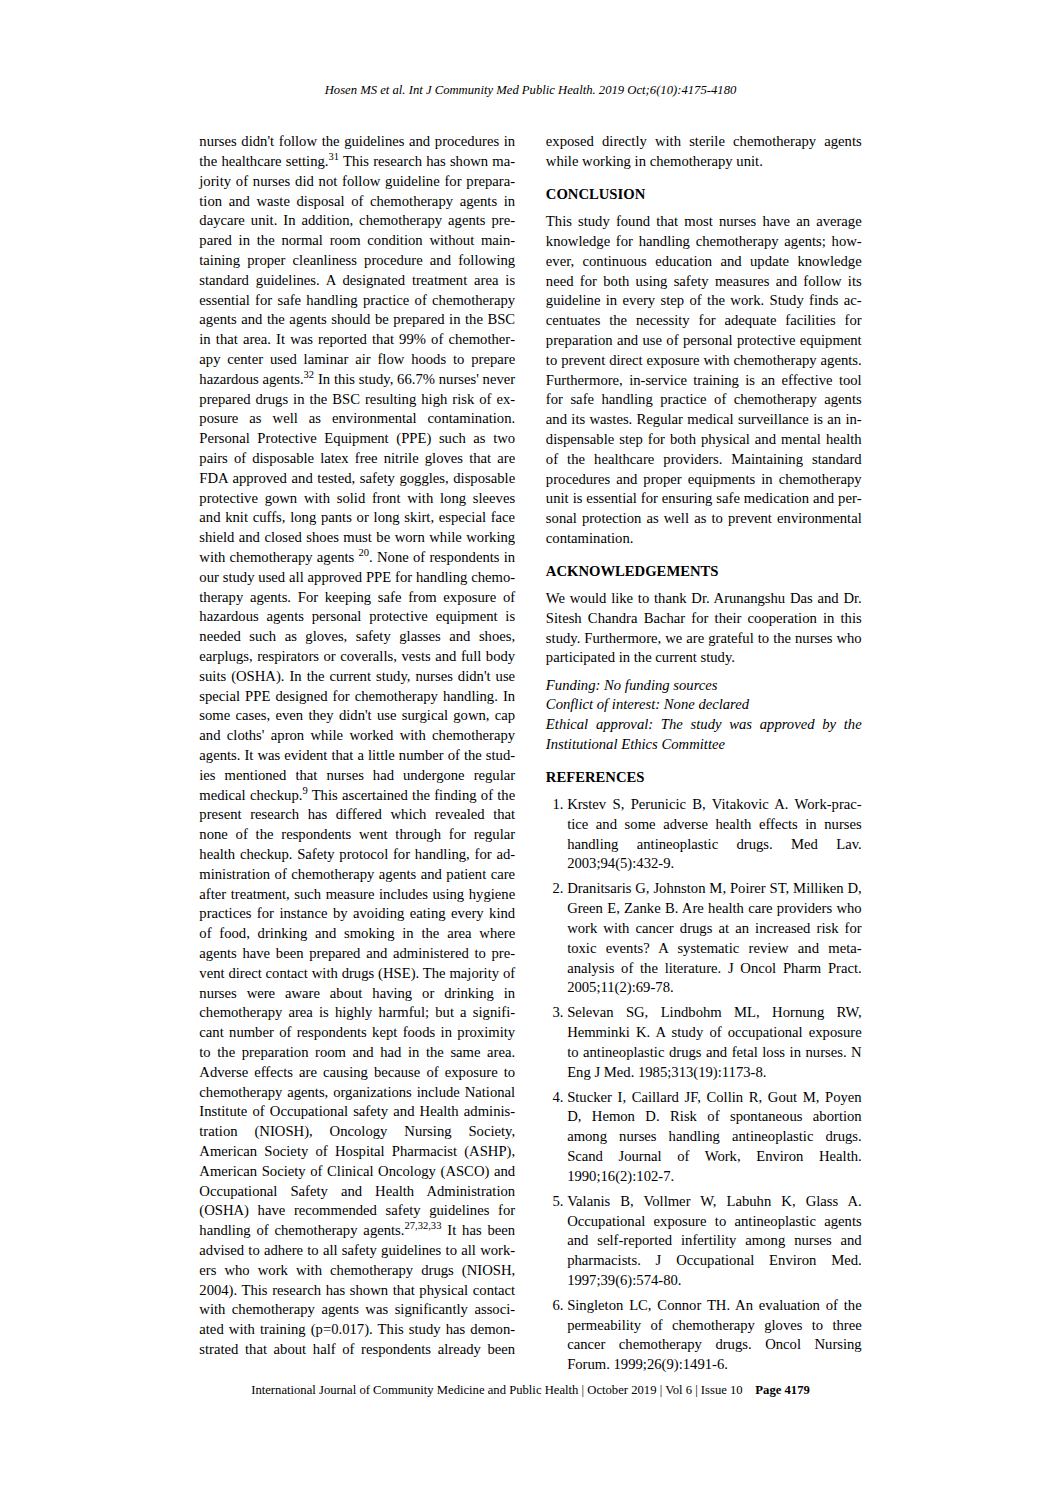Hosen MS et al. Int J Community Med Public Health. 2019 Oct;6(10):4175-4180
nurses didn't follow the guidelines and procedures in the healthcare setting.31 This research has shown majority of nurses did not follow guideline for preparation and waste disposal of chemotherapy agents in daycare unit. In addition, chemotherapy agents prepared in the normal room condition without maintaining proper cleanliness procedure and following standard guidelines. A designated treatment area is essential for safe handling practice of chemotherapy agents and the agents should be prepared in the BSC in that area. It was reported that 99% of chemotherapy center used laminar air flow hoods to prepare hazardous agents.32 In this study, 66.7% nurses' never prepared drugs in the BSC resulting high risk of exposure as well as environmental contamination. Personal Protective Equipment (PPE) such as two pairs of disposable latex free nitrile gloves that are FDA approved and tested, safety goggles, disposable protective gown with solid front with long sleeves and knit cuffs, long pants or long skirt, especial face shield and closed shoes must be worn while working with chemotherapy agents 20. None of respondents in our study used all approved PPE for handling chemotherapy agents. For keeping safe from exposure of hazardous agents personal protective equipment is needed such as gloves, safety glasses and shoes, earplugs, respirators or coveralls, vests and full body suits (OSHA). In the current study, nurses didn't use special PPE designed for chemotherapy handling. In some cases, even they didn't use surgical gown, cap and cloths' apron while worked with chemotherapy agents. It was evident that a little number of the studies mentioned that nurses had undergone regular medical checkup.9 This ascertained the finding of the present research has differed which revealed that none of the respondents went through for regular health checkup. Safety protocol for handling, for administration of chemotherapy agents and patient care after treatment, such measure includes using hygiene practices for instance by avoiding eating every kind of food, drinking and smoking in the area where agents have been prepared and administered to prevent direct contact with drugs (HSE). The majority of nurses were aware about having or drinking in chemotherapy area is highly harmful; but a significant number of respondents kept foods in proximity to the preparation room and had in the same area. Adverse effects are causing because of exposure to chemotherapy agents, organizations include National Institute of Occupational safety and Health administration (NIOSH), Oncology Nursing Society, American Society of Hospital Pharmacist (ASHP), American Society of Clinical Oncology (ASCO) and Occupational Safety and Health Administration (OSHA) have recommended safety guidelines for handling of chemotherapy agents.27,32,33 It has been advised to adhere to all safety guidelines to all workers who work with chemotherapy drugs (NIOSH, 2004). This research has shown that physical contact with chemotherapy agents was significantly associated with training (p=0.017). This study has demonstrated that about half of respondents already been exposed directly with sterile chemotherapy agents while working in chemotherapy unit.
Conclusion
This study found that most nurses have an average knowledge for handling chemotherapy agents; however, continuous education and update knowledge need for both using safety measures and follow its guideline in every step of the work. Study finds accentuates the necessity for adequate facilities for preparation and use of personal protective equipment to prevent direct exposure with chemotherapy agents. Furthermore, in-service training is an effective tool for safe handling practice of chemotherapy agents and its wastes. Regular medical surveillance is an indispensable step for both physical and mental health of the healthcare providers. Maintaining standard procedures and proper equipments in chemotherapy unit is essential for ensuring safe medication and personal protection as well as to prevent environmental contamination.
Acknowledgements
We would like to thank Dr. Arunangshu Das and Dr. Sitesh Chandra Bachar for their cooperation in this study. Furthermore, we are grateful to the nurses who participated in the current study.
Funding: No funding sources
Conflict of interest: None declared
Ethical approval: The study was approved by the Institutional Ethics Committee
References
Krstev S, Perunicic B, Vitakovic A. Work-practice and some adverse health effects in nurses handling antineoplastic drugs. Med Lav. 2003;94(5):432-9.
Dranitsaris G, Johnston M, Poirer ST, Milliken D, Green E, Zanke B. Are health care providers who work with cancer drugs at an increased risk for toxic events? A systematic review and meta-analysis of the literature. J Oncol Pharm Pract. 2005;11(2):69-78.
Selevan SG, Lindbohm ML, Hornung RW, Hemminki K. A study of occupational exposure to antineoplastic drugs and fetal loss in nurses. N Eng J Med. 1985;313(19):1173-8.
Stucker I, Caillard JF, Collin R, Gout M, Poyen D, Hemon D. Risk of spontaneous abortion among nurses handling antineoplastic drugs. Scand Journal of Work, Environ Health. 1990;16(2):102-7.
Valanis B, Vollmer W, Labuhn K, Glass A. Occupational exposure to antineoplastic agents and self-reported infertility among nurses and pharmacists. J Occupational Environ Med. 1997;39(6):574-80.
Singleton LC, Connor TH. An evaluation of the permeability of chemotherapy gloves to three cancer chemotherapy drugs. Oncol Nursing Forum. 1999;26(9):1491-6.
International Journal of Community Medicine and Public Health | October 2019 | Vol 6 | Issue 10 Page 4179